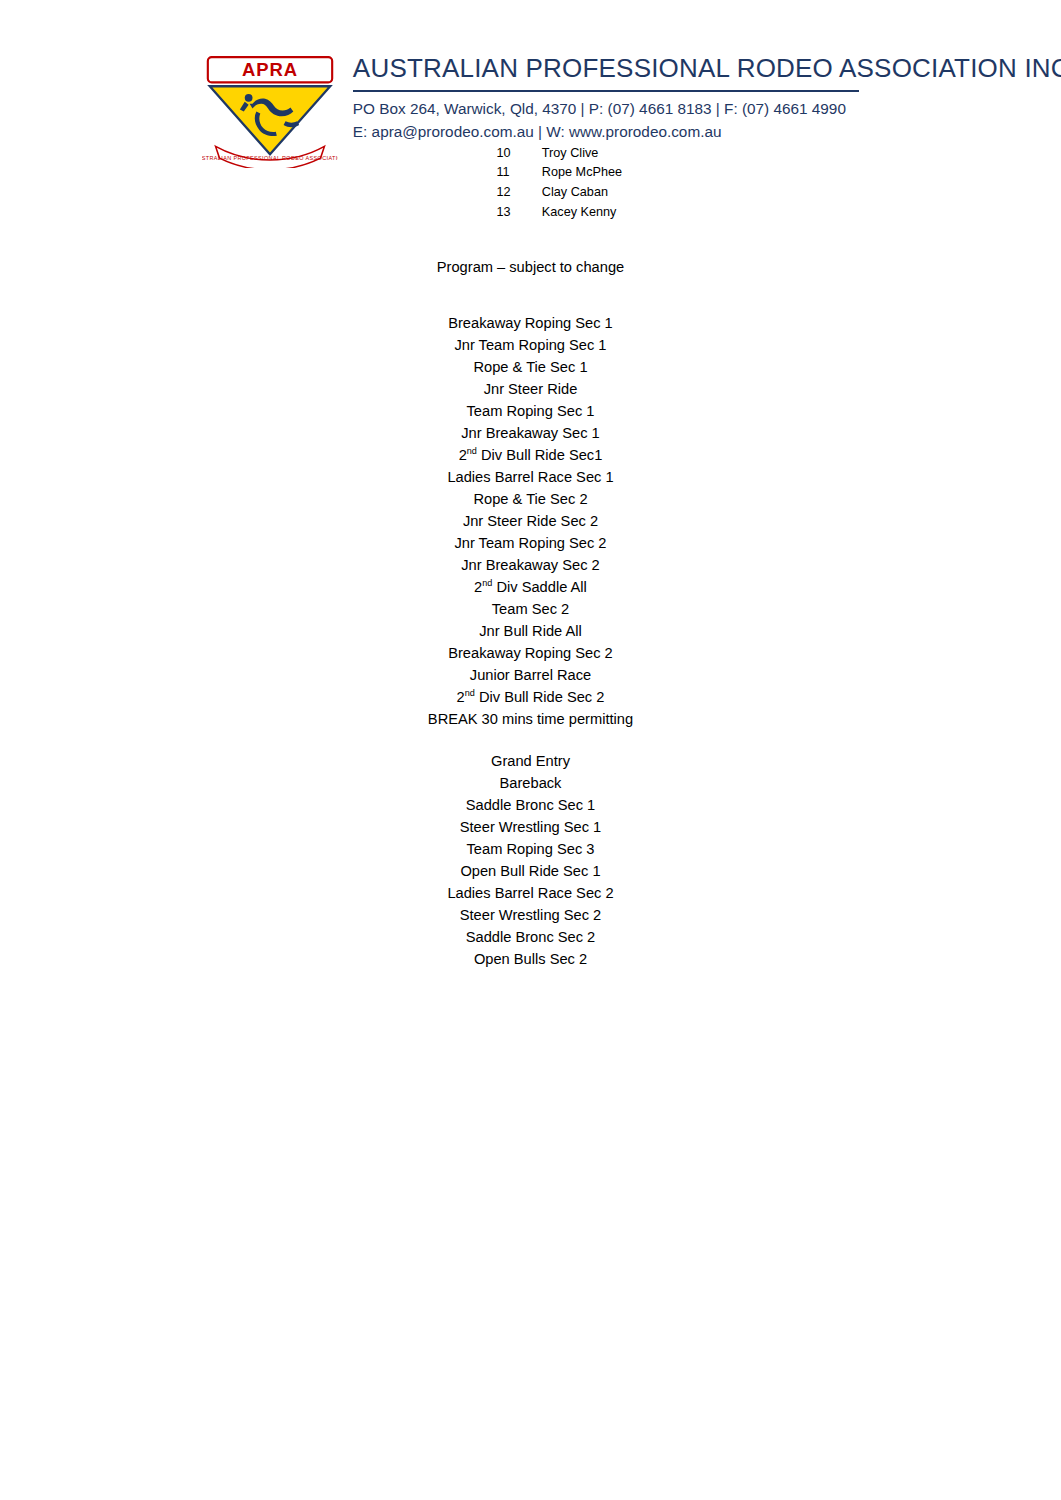APRA AUSTRALIAN PROFESSIONAL RODEO ASSOCIATION
AUSTRALIAN PROFESSIONAL RODEO ASSOCIATION INC
PO Box 264, Warwick, Qld, 4370 | P: (07) 4661 8183 | F: (07) 4661 4990
E: apra@prorodeo.com.au | W: www.prorodeo.com.au
10 Troy Clive
11 Rope McPhee
12 Clay Caban
13 Kacey Kenny
Program – subject to change
Breakaway Roping Sec 1
Jnr Team Roping Sec 1
Rope & Tie Sec 1
Jnr Steer Ride
Team Roping Sec 1
Jnr Breakaway Sec 1
2nd Div Bull Ride Sec1
Ladies Barrel Race Sec 1
Rope & Tie Sec 2
Jnr Steer Ride Sec 2
Jnr Team Roping Sec 2
Jnr Breakaway Sec 2
2nd Div Saddle All
Team Sec 2
Jnr Bull Ride All
Breakaway Roping Sec 2
Junior Barrel Race
2nd Div Bull Ride Sec 2
BREAK 30 mins time permitting
Grand Entry
Bareback
Saddle Bronc Sec 1
Steer Wrestling Sec 1
Team Roping Sec 3
Open Bull Ride Sec 1
Ladies Barrel Race Sec 2
Steer Wrestling Sec 2
Saddle Bronc Sec 2
Open Bulls Sec 2